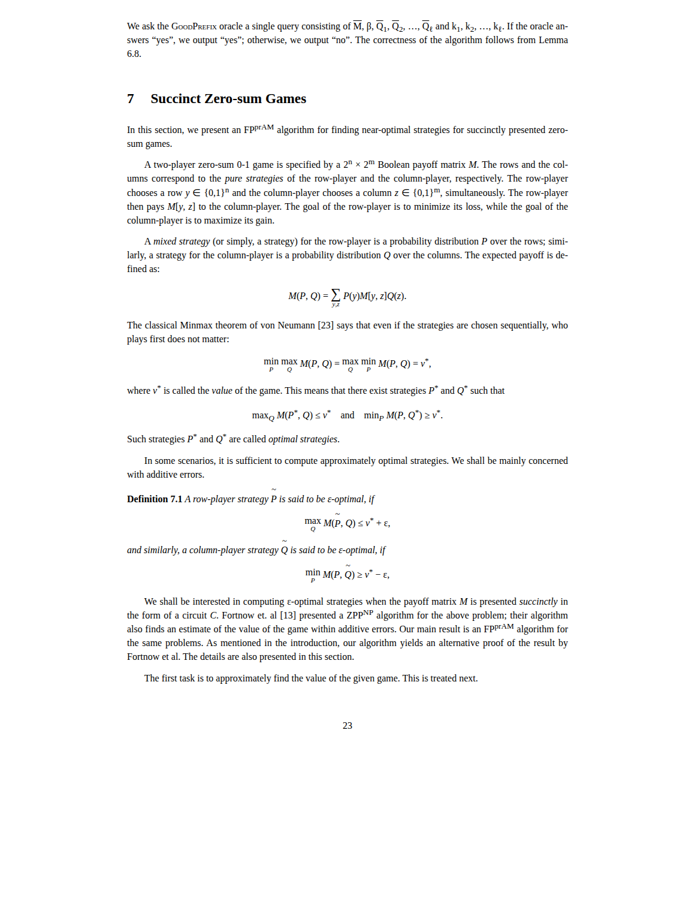We ask the GoodPrefix oracle a single query consisting of M, β, Q1, Q2, …, Qℓ and k1, k2, …, kℓ. If the oracle answers “yes”, we output “yes”; otherwise, we output “no”. The correctness of the algorithm follows from Lemma 6.8.
7 Succinct Zero-sum Games
In this section, we present an FPprAM algorithm for finding near-optimal strategies for succinctly presented zero-sum games.
A two-player zero-sum 0-1 game is specified by a 2n × 2m Boolean payoff matrix M. The rows and the columns correspond to the pure strategies of the row-player and the column-player, respectively. The row-player chooses a row y ∈ {0,1}n and the column-player chooses a column z ∈ {0,1}m, simultaneously. The row-player then pays M[y, z] to the column-player. The goal of the row-player is to minimize its loss, while the goal of the column-player is to maximize its gain.
A mixed strategy (or simply, a strategy) for the row-player is a probability distribution P over the rows; similarly, a strategy for the column-player is a probability distribution Q over the columns. The expected payoff is defined as:
M(P, Q) = ∑y,z P(y)M[y, z]Q(z).
The classical Minmax theorem of von Neumann [23] says that even if the strategies are chosen sequentially, who plays first does not matter:
min P max Q M(P, Q) = max Q min P M(P, Q) = v*,
where v* is called the value of the game. This means that there exist strategies P* and Q* such that
maxQ M(P*, Q) ≤ v* and minP M(P, Q*) ≥ v*.
Such strategies P* and Q* are called optimal strategies.
In some scenarios, it is sufficient to compute approximately optimal strategies. We shall be mainly concerned with additive errors.
Definition 7.1 A row-player strategy ~P is said to be ε-optimal, if
max Q M(~P, Q) ≤ v* + ε,
and similarly, a column-player strategy ~Q is said to be ε-optimal, if
min P M(P, ~Q) ≥ v* − ε,
We shall be interested in computing ε-optimal strategies when the payoff matrix M is presented succinctly in the form of a circuit C. Fortnow et. al [13] presented a ZPPNP algorithm for the above problem; their algorithm also finds an estimate of the value of the game within additive errors. Our main result is an FPprAM algorithm for the same problems. As mentioned in the introduction, our algorithm yields an alternative proof of the result by Fortnow et al. The details are also presented in this section.
The first task is to approximately find the value of the given game. This is treated next.
23